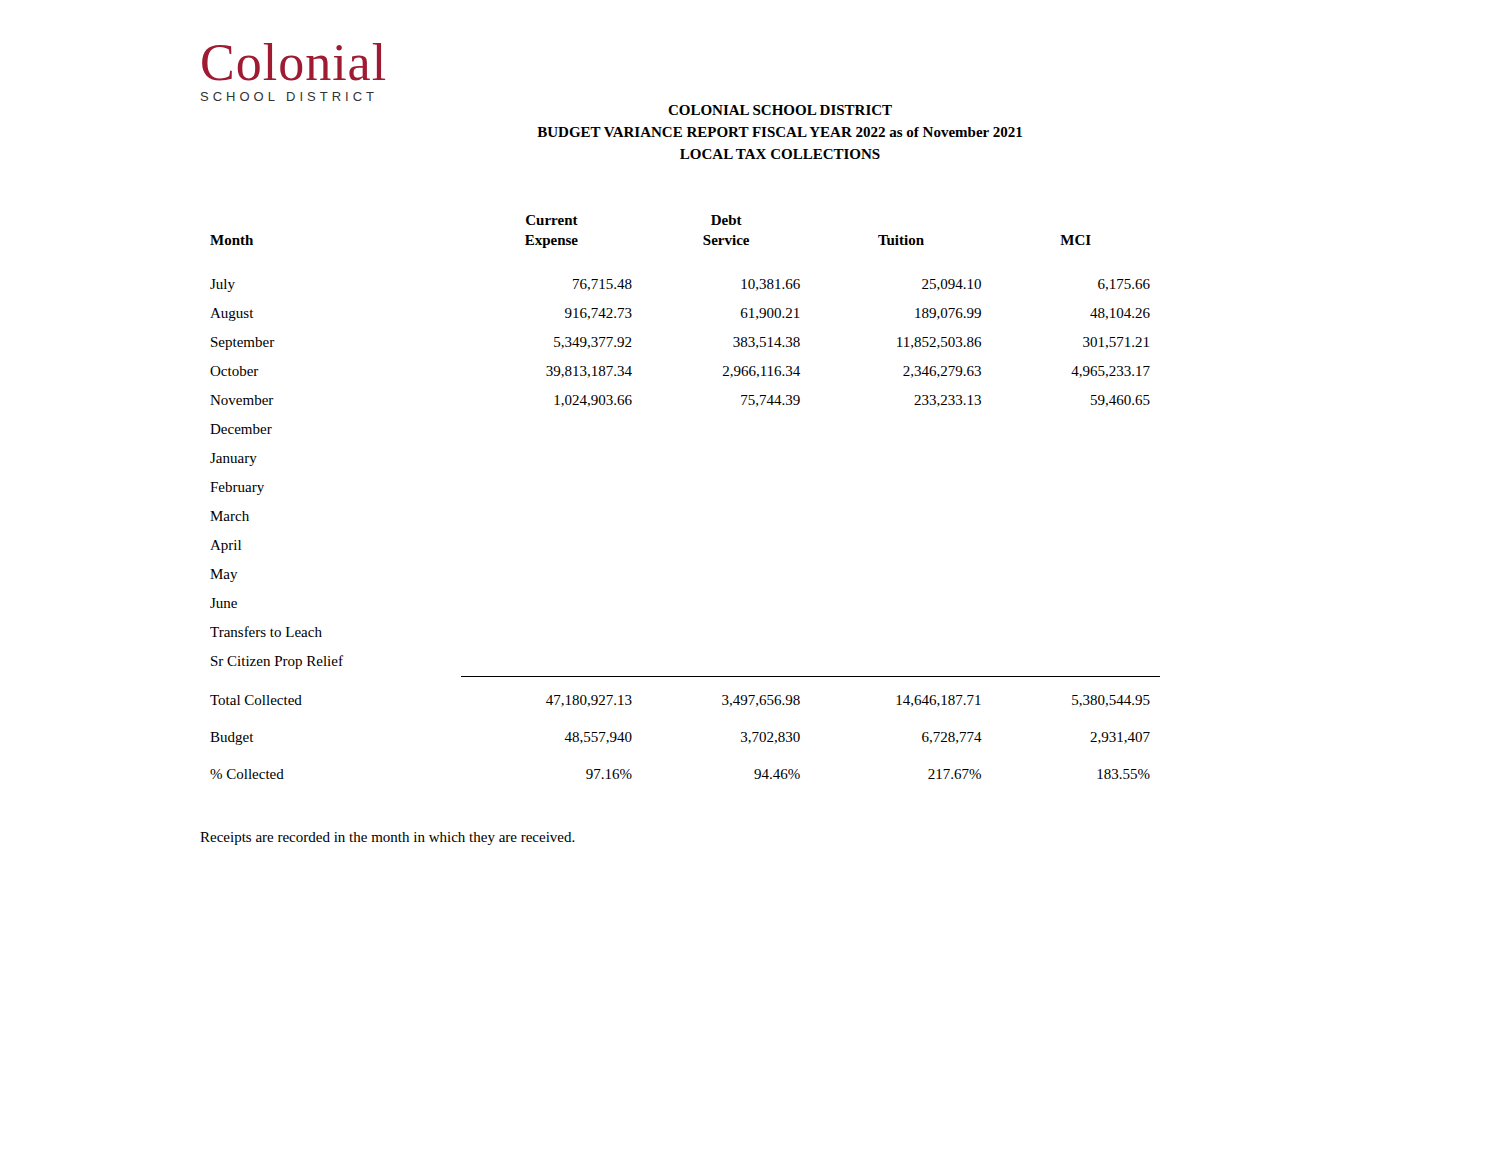Colonial
School District
COLONIAL SCHOOL DISTRICT
BUDGET VARIANCE REPORT FISCAL YEAR 2022 as of November 2021
LOCAL TAX COLLECTIONS
| Month | Current Expense | Debt Service | Tuition | MCI |
| --- | --- | --- | --- | --- |
| July | 76,715.48 | 10,381.66 | 25,094.10 | 6,175.66 |
| August | 916,742.73 | 61,900.21 | 189,076.99 | 48,104.26 |
| September | 5,349,377.92 | 383,514.38 | 11,852,503.86 | 301,571.21 |
| October | 39,813,187.34 | 2,966,116.34 | 2,346,279.63 | 4,965,233.17 |
| November | 1,024,903.66 | 75,744.39 | 233,233.13 | 59,460.65 |
| December | | | | |
| January | | | | |
| February | | | | |
| March | | | | |
| April | | | | |
| May | | | | |
| June | | | | |
| Transfers to Leach | | | | |
| Sr Citizen Prop Relief | | | | |
| Total Collected | 47,180,927.13 | 3,497,656.98 | 14,646,187.71 | 5,380,544.95 |
| Budget | 48,557,940 | 3,702,830 | 6,728,774 | 2,931,407 |
| % Collected | 97.16% | 94.46% | 217.67% | 183.55% |
Receipts are recorded in the month in which they are received.